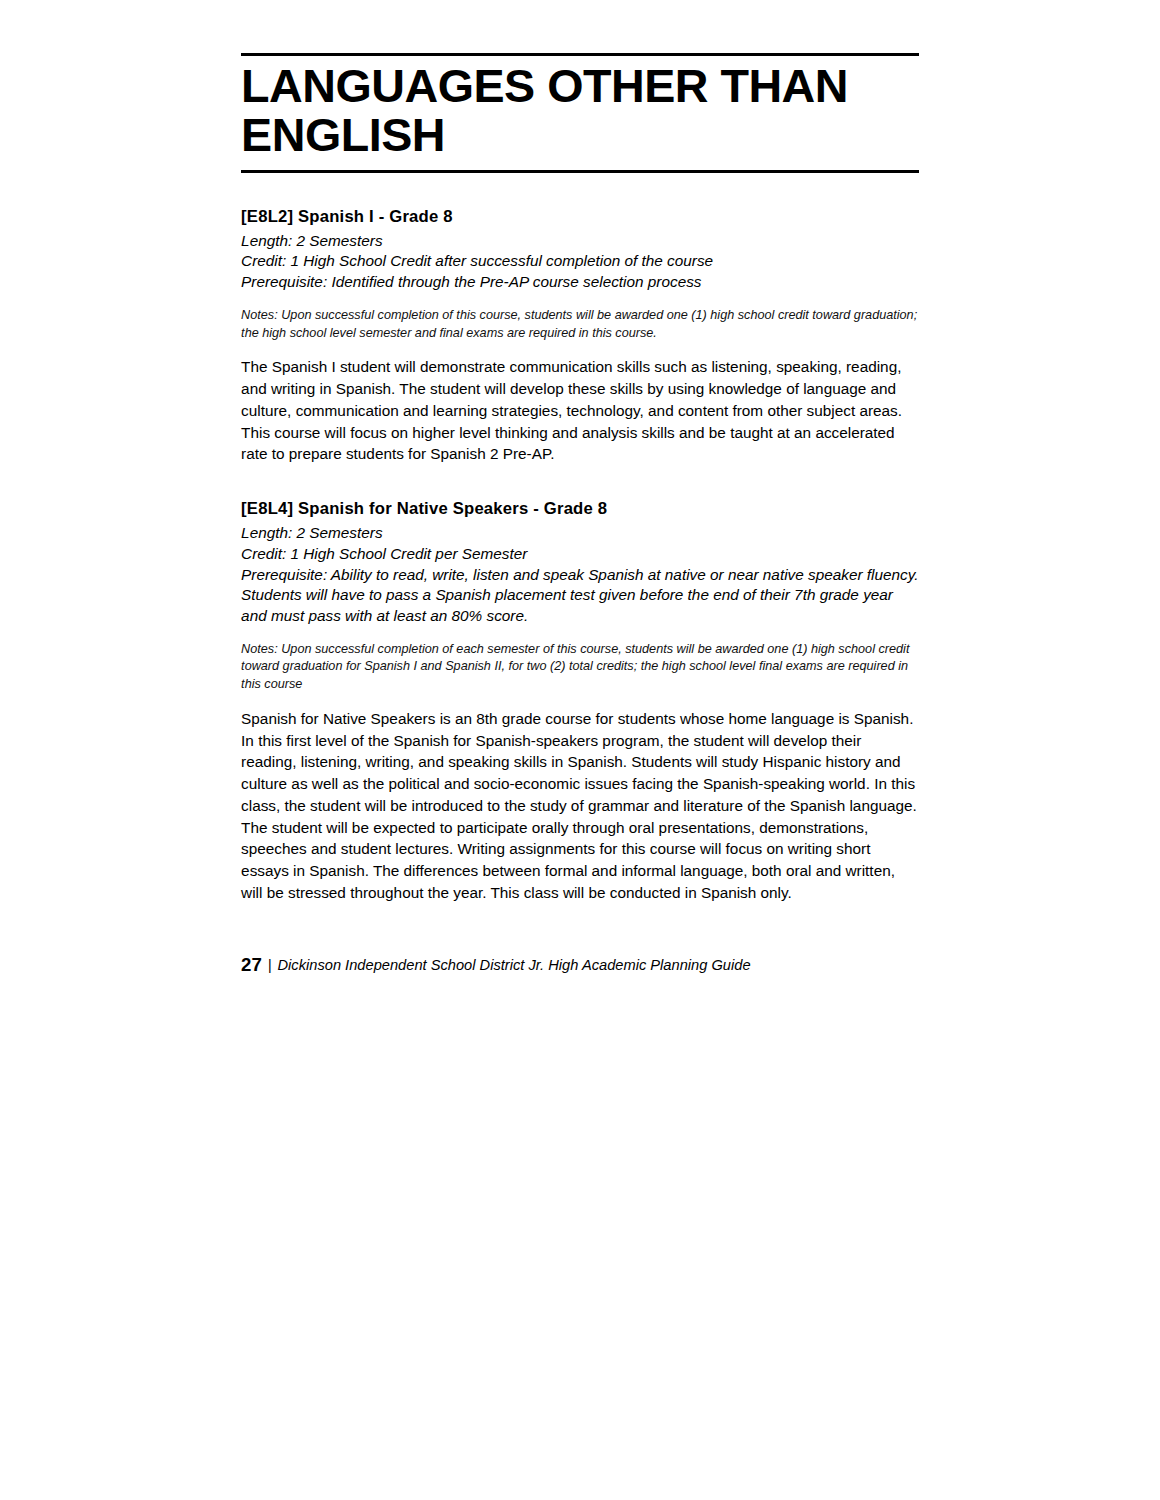Languages Other Than English
[E8L2] Spanish I - Grade 8
Length: 2 Semesters
Credit: 1 High School Credit after successful completion of the course
Prerequisite: Identified through the Pre-AP course selection process
Notes: Upon successful completion of this course, students will be awarded one (1) high school credit toward graduation; the high school level semester and final exams are required in this course.
The Spanish I student will demonstrate communication skills such as listening, speaking, reading, and writing in Spanish. The student will develop these skills by using knowledge of language and culture, communication and learning strategies, technology, and content from other subject areas. This course will focus on higher level thinking and analysis skills and be taught at an accelerated rate to prepare students for Spanish 2 Pre-AP.
[E8L4] Spanish for Native Speakers - Grade 8
Length: 2 Semesters
Credit: 1 High School Credit per Semester
Prerequisite: Ability to read, write, listen and speak Spanish at native or near native speaker fluency. Students will have to pass a Spanish placement test given before the end of their 7th grade year and must pass with at least an 80% score.
Notes: Upon successful completion of each semester of this course, students will be awarded one (1) high school credit toward graduation for Spanish I and Spanish II, for two (2) total credits; the high school level final exams are required in this course
Spanish for Native Speakers is an 8th grade course for students whose home language is Spanish. In this first level of the Spanish for Spanish-speakers program, the student will develop their reading, listening, writing, and speaking skills in Spanish. Students will study Hispanic history and culture as well as the political and socio-economic issues facing the Spanish-speaking world. In this class, the student will be introduced to the study of grammar and literature of the Spanish language. The student will be expected to participate orally through oral presentations, demonstrations, speeches and student lectures. Writing assignments for this course will focus on writing short essays in Spanish. The differences between formal and informal language, both oral and written, will be stressed throughout the year. This class will be conducted in Spanish only.
27|Dickinson Independent School District Jr. High Academic Planning Guide